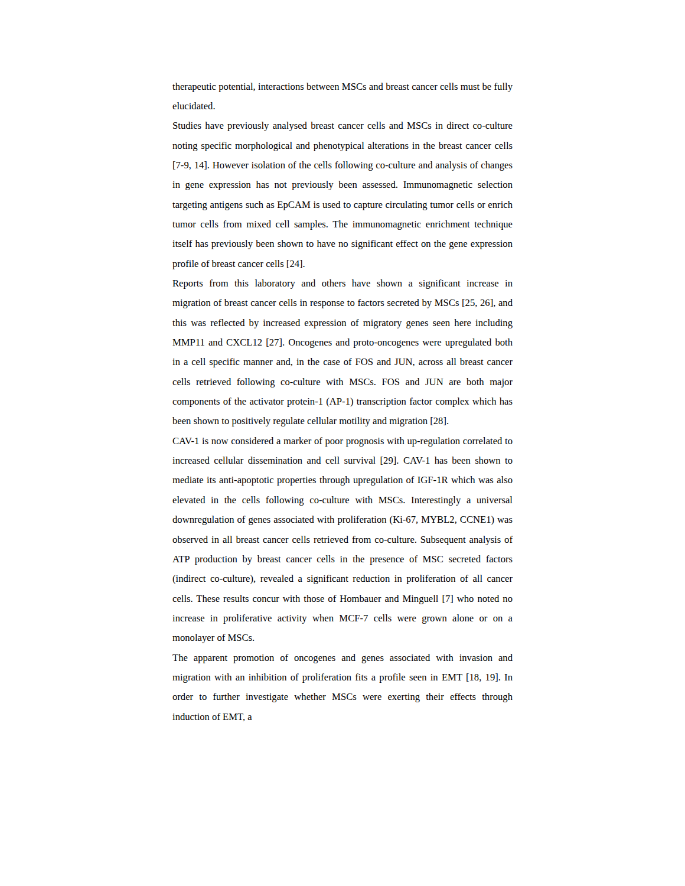therapeutic potential, interactions between MSCs and breast cancer cells must be fully elucidated.
Studies have previously analysed breast cancer cells and MSCs in direct co-culture noting specific morphological and phenotypical alterations in the breast cancer cells [7-9, 14]. However isolation of the cells following co-culture and analysis of changes in gene expression has not previously been assessed. Immunomagnetic selection targeting antigens such as EpCAM is used to capture circulating tumor cells or enrich tumor cells from mixed cell samples. The immunomagnetic enrichment technique itself has previously been shown to have no significant effect on the gene expression profile of breast cancer cells [24].
Reports from this laboratory and others have shown a significant increase in migration of breast cancer cells in response to factors secreted by MSCs [25, 26], and this was reflected by increased expression of migratory genes seen here including MMP11 and CXCL12 [27]. Oncogenes and proto-oncogenes were upregulated both in a cell specific manner and, in the case of FOS and JUN, across all breast cancer cells retrieved following co-culture with MSCs. FOS and JUN are both major components of the activator protein-1 (AP-1) transcription factor complex which has been shown to positively regulate cellular motility and migration [28].
CAV-1 is now considered a marker of poor prognosis with up-regulation correlated to increased cellular dissemination and cell survival [29]. CAV-1 has been shown to mediate its anti-apoptotic properties through upregulation of IGF-1R which was also elevated in the cells following co-culture with MSCs. Interestingly a universal downregulation of genes associated with proliferation (Ki-67, MYBL2, CCNE1) was observed in all breast cancer cells retrieved from co-culture. Subsequent analysis of ATP production by breast cancer cells in the presence of MSC secreted factors (indirect co-culture), revealed a significant reduction in proliferation of all cancer cells. These results concur with those of Hombauer and Minguell [7] who noted no increase in proliferative activity when MCF-7 cells were grown alone or on a monolayer of MSCs.
The apparent promotion of oncogenes and genes associated with invasion and migration with an inhibition of proliferation fits a profile seen in EMT [18, 19]. In order to further investigate whether MSCs were exerting their effects through induction of EMT, a